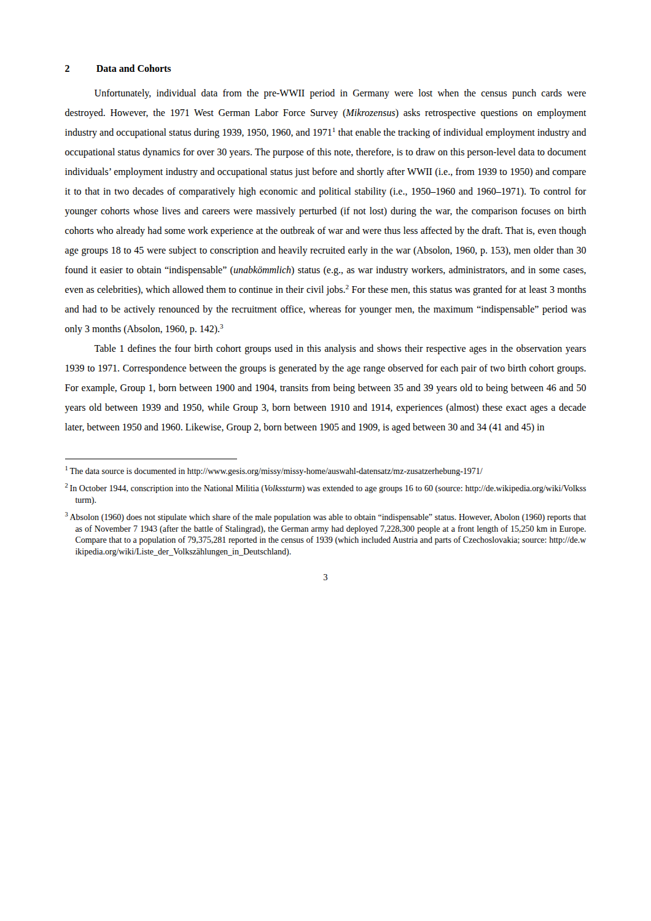2 Data and Cohorts
Unfortunately, individual data from the pre-WWII period in Germany were lost when the census punch cards were destroyed. However, the 1971 West German Labor Force Survey (Mikrozensus) asks retrospective questions on employment industry and occupational status during 1939, 1950, 1960, and 19711 that enable the tracking of individual employment industry and occupational status dynamics for over 30 years. The purpose of this note, therefore, is to draw on this person-level data to document individuals’ employment industry and occupational status just before and shortly after WWII (i.e., from 1939 to 1950) and compare it to that in two decades of comparatively high economic and political stability (i.e., 1950–1960 and 1960–1971). To control for younger cohorts whose lives and careers were massively perturbed (if not lost) during the war, the comparison focuses on birth cohorts who already had some work experience at the outbreak of war and were thus less affected by the draft. That is, even though age groups 18 to 45 were subject to conscription and heavily recruited early in the war (Absolon, 1960, p. 153), men older than 30 found it easier to obtain “indispensable” (unabkömmlich) status (e.g., as war industry workers, administrators, and in some cases, even as celebrities), which allowed them to continue in their civil jobs.2 For these men, this status was granted for at least 3 months and had to be actively renounced by the recruitment office, whereas for younger men, the maximum “indispensable” period was only 3 months (Absolon, 1960, p. 142).3
Table 1 defines the four birth cohort groups used in this analysis and shows their respective ages in the observation years 1939 to 1971. Correspondence between the groups is generated by the age range observed for each pair of two birth cohort groups. For example, Group 1, born between 1900 and 1904, transits from being between 35 and 39 years old to being between 46 and 50 years old between 1939 and 1950, while Group 3, born between 1910 and 1914, experiences (almost) these exact ages a decade later, between 1950 and 1960. Likewise, Group 2, born between 1905 and 1909, is aged between 30 and 34 (41 and 45) in
1 The data source is documented in http://www.gesis.org/missy/missy-home/auswahl-datensatz/mz-zusatzerhebung-1971/
2 In October 1944, conscription into the National Militia (Volkssturm) was extended to age groups 16 to 60 (source: http://de.wikipedia.org/wiki/Volkssturm).
3 Absolon (1960) does not stipulate which share of the male population was able to obtain “indispensable” status. However, Abolon (1960) reports that as of November 7 1943 (after the battle of Stalingrad), the German army had deployed 7,228,300 people at a front length of 15,250 km in Europe. Compare that to a population of 79,375,281 reported in the census of 1939 (which included Austria and parts of Czechoslovakia; source: http://de.wikipedia.org/wiki/Liste_der_Volkszählungen_in_Deutschland).
3